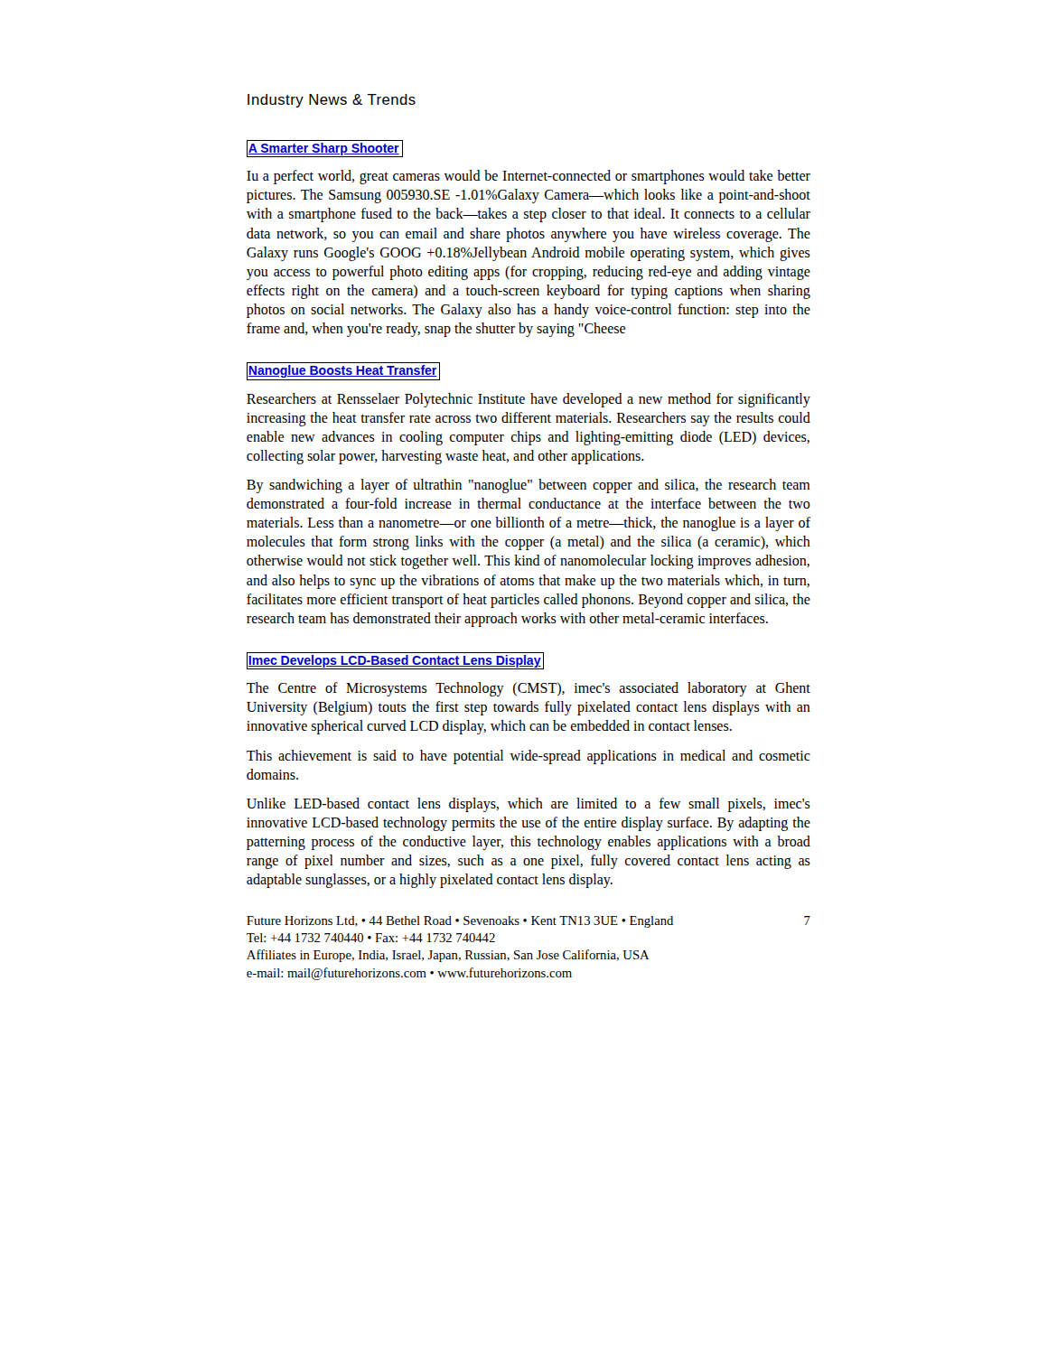Industry News & Trends
A Smarter Sharp Shooter
Iu a perfect world, great cameras would be Internet-connected or smartphones would take better pictures. The Samsung 005930.SE -1.01%Galaxy Camera—which looks like a point-and-shoot with a smartphone fused to the back—takes a step closer to that ideal. It connects to a cellular data network, so you can email and share photos anywhere you have wireless coverage. The Galaxy runs Google's GOOG +0.18%Jellybean Android mobile operating system, which gives you access to powerful photo editing apps (for cropping, reducing red-eye and adding vintage effects right on the camera) and a touch-screen keyboard for typing captions when sharing photos on social networks. The Galaxy also has a handy voice-control function: step into the frame and, when you're ready, snap the shutter by saying "Cheese
Nanoglue Boosts Heat Transfer
Researchers at Rensselaer Polytechnic Institute have developed a new method for significantly increasing the heat transfer rate across two different materials. Researchers say the results could enable new advances in cooling computer chips and lighting-emitting diode (LED) devices, collecting solar power, harvesting waste heat, and other applications.
By sandwiching a layer of ultrathin "nanoglue" between copper and silica, the research team demonstrated a four-fold increase in thermal conductance at the interface between the two materials. Less than a nanometre—or one billionth of a metre—thick, the nanoglue is a layer of molecules that form strong links with the copper (a metal) and the silica (a ceramic), which otherwise would not stick together well. This kind of nanomolecular locking improves adhesion, and also helps to sync up the vibrations of atoms that make up the two materials which, in turn, facilitates more efficient transport of heat particles called phonons. Beyond copper and silica, the research team has demonstrated their approach works with other metal-ceramic interfaces.
Imec Develops LCD-Based Contact Lens Display
The Centre of Microsystems Technology (CMST), imec's associated laboratory at Ghent University (Belgium) touts the first step towards fully pixelated contact lens displays with an innovative spherical curved LCD display, which can be embedded in contact lenses.
This achievement is said to have potential wide-spread applications in medical and cosmetic domains.
Unlike LED-based contact lens displays, which are limited to a few small pixels, imec's innovative LCD-based technology permits the use of the entire display surface. By adapting the patterning process of the conductive layer, this technology enables applications with a broad range of pixel number and sizes, such as a one pixel, fully covered contact lens acting as adaptable sunglasses, or a highly pixelated contact lens display.
7
Future Horizons Ltd, • 44 Bethel Road • Sevenoaks • Kent TN13 3UE • England
Tel: +44 1732 740440 • Fax: +44 1732 740442
Affiliates in Europe, India, Israel, Japan, Russian, San Jose California, USA
e-mail: mail@futurehorizons.com • www.futurehorizons.com